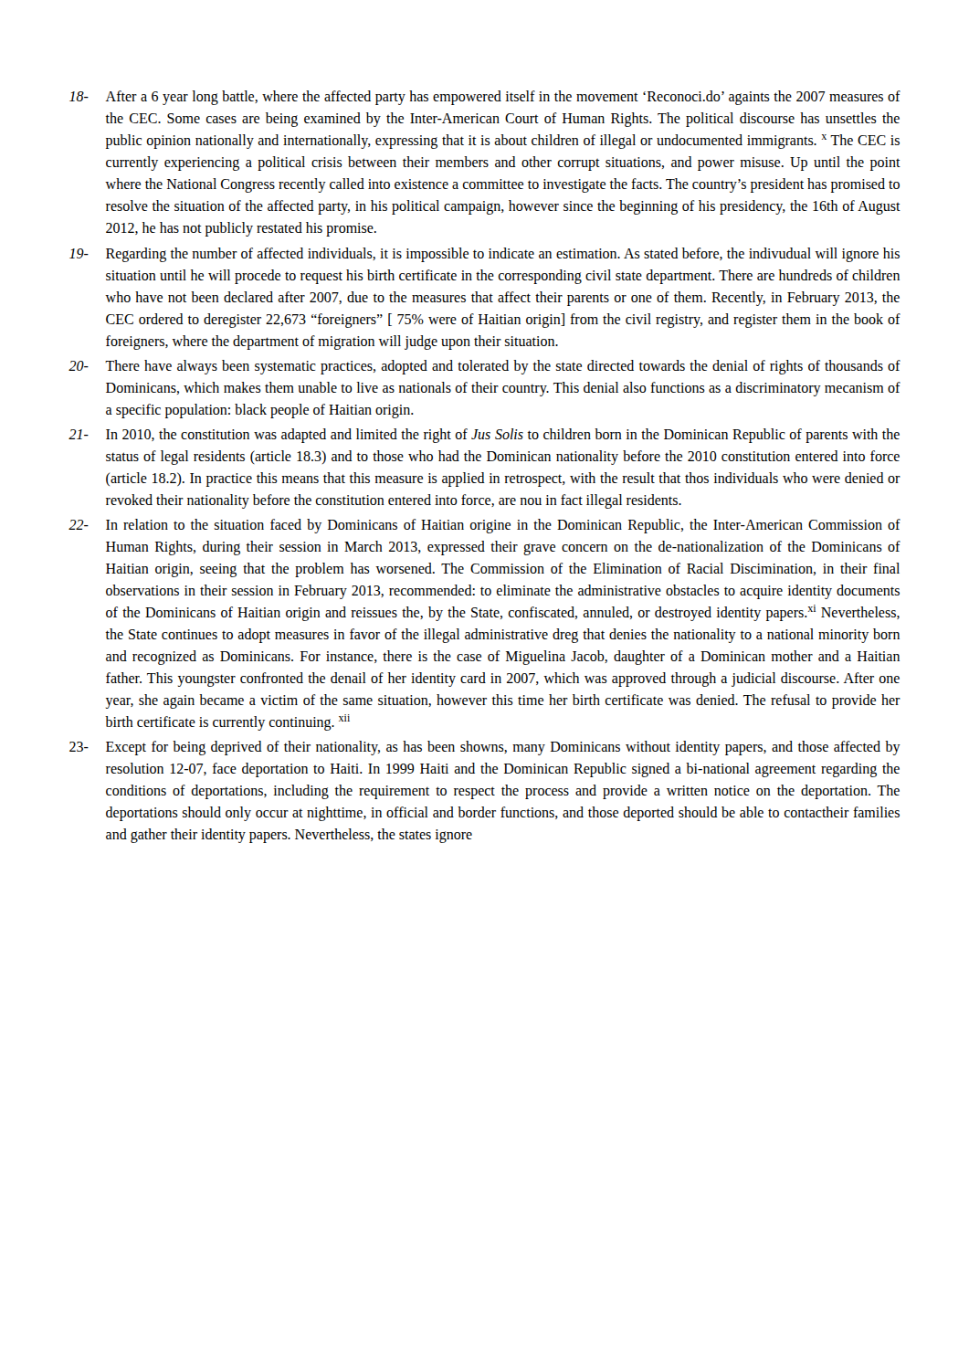18- After a 6 year long battle, where the affected party has empowered itself in the movement ‘Reconoci.do’ againts the 2007 measures of the CEC. Some cases are being examined by the Inter-American Court of Human Rights. The political discourse has unsettles the public opinion nationally and internationally, expressing that it is about children of illegal or undocumented immigrants. x The CEC is currently experiencing a political crisis between their members and other corrupt situations, and power misuse. Up until the point where the National Congress recently called into existence a committee to investigate the facts. The country’s president has promised to resolve the situation of the affected party, in his political campaign, however since the beginning of his presidency, the 16th of August 2012, he has not publicly restated his promise.
19- Regarding the number of affected individuals, it is impossible to indicate an estimation. As stated before, the indivudual will ignore his situation until he will procede to request his birth certificate in the corresponding civil state department. There are hundreds of children who have not been declared after 2007, due to the measures that affect their parents or one of them. Recently, in February 2013, the CEC ordered to deregister 22,673 “foreigners” [ 75% were of Haitian origin] from the civil registry, and register them in the book of foreigners, where the department of migration will judge upon their situation.
20- There have always been systematic practices, adopted and tolerated by the state directed towards the denial of rights of thousands of Dominicans, which makes them unable to live as nationals of their country. This denial also functions as a discriminatory mecanism of a specific population: black people of Haitian origin.
21- In 2010, the constitution was adapted and limited the right of Jus Solis to children born in the Dominican Republic of parents with the status of legal residents (article 18.3) and to those who had the Dominican nationality before the 2010 constitution entered into force (article 18.2). In practice this means that this measure is applied in retrospect, with the result that thos individuals who were denied or revoked their nationality before the constitution entered into force, are nou in fact illegal residents.
22- In relation to the situation faced by Dominicans of Haitian origine in the Dominican Republic, the Inter-American Commission of Human Rights, during their session in March 2013, expressed their grave concern on the de-nationalization of the Dominicans of Haitian origin, seeing that the problem has worsened. The Commission of the Elimination of Racial Discimination, in their final observations in their session in February 2013, recommended: to eliminate the administrative obstacles to acquire identity documents of the Dominicans of Haitian origin and reissues the, by the State, confiscated, annuled, or destroyed identity papers.xi Nevertheless, the State continues to adopt measures in favor of the illegal administrative dreg that denies the nationality to a national minority born and recognized as Dominicans. For instance, there is the case of Miguelina Jacob, daughter of a Dominican mother and a Haitian father. This youngster confronted the denail of her identity card in 2007, which was approved through a judicial discourse. After one year, she again became a victim of the same situation, however this time her birth certificate was denied. The refusal to provide her birth certificate is currently continuing. xii
23- Except for being deprived of their nationality, as has been showns, many Dominicans without identity papers, and those affected by resolution 12-07, face deportation to Haiti. In 1999 Haiti and the Dominican Republic signed a bi-national agreement regarding the conditions of deportations, including the requirement to respect the process and provide a written notice on the deportation. The deportations should only occur at nighttime, in official and border functions, and those deported should be able to contactheir families and gather their identity papers. Nevertheless, the states ignore